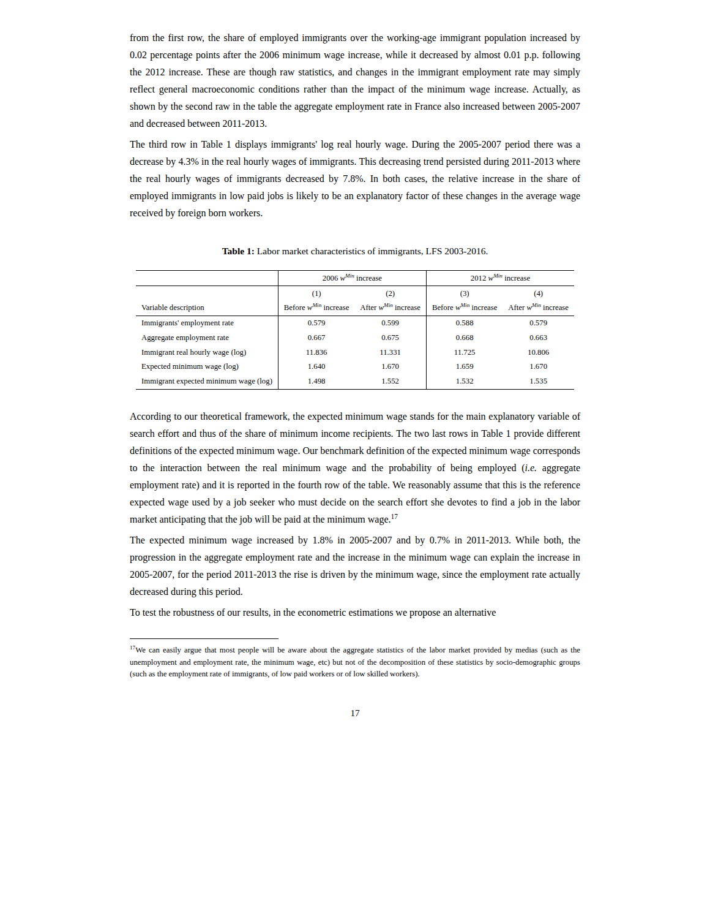from the first row, the share of employed immigrants over the working-age immigrant population increased by 0.02 percentage points after the 2006 minimum wage increase, while it decreased by almost 0.01 p.p. following the 2012 increase. These are though raw statistics, and changes in the immigrant employment rate may simply reflect general macroeconomic conditions rather than the impact of the minimum wage increase. Actually, as shown by the second raw in the table the aggregate employment rate in France also increased between 2005-2007 and decreased between 2011-2013.
The third row in Table 1 displays immigrants' log real hourly wage. During the 2005-2007 period there was a decrease by 4.3% in the real hourly wages of immigrants. This decreasing trend persisted during 2011-2013 where the real hourly wages of immigrants decreased by 7.8%. In both cases, the relative increase in the share of employed immigrants in low paid jobs is likely to be an explanatory factor of these changes in the average wage received by foreign born workers.
Table 1: Labor market characteristics of immigrants, LFS 2003-2016.
| | 2006 w Min increase | 2012 w Min increase |
| | (1) | (2) | (3) | (4) |
| Variable description | Before w Min increase | After w Min increase | Before w Min increase | After w Min increase |
| Immigrants' employment rate | 0.579 | 0.599 | 0.588 | 0.579 |
| Aggregate employment rate | 0.667 | 0.675 | 0.668 | 0.663 |
| Immigrant real hourly wage (log) | 11.836 | 11.331 | 11.725 | 10.806 |
| Expected minimum wage (log) | 1.640 | 1.670 | 1.659 | 1.670 |
| Immigrant expected minimum wage (log) | 1.498 | 1.552 | 1.532 | 1.535 |
According to our theoretical framework, the expected minimum wage stands for the main explanatory variable of search effort and thus of the share of minimum income recipients. The two last rows in Table 1 provide different definitions of the expected minimum wage. Our benchmark definition of the expected minimum wage corresponds to the interaction between the real minimum wage and the probability of being employed (i.e. aggregate employment rate) and it is reported in the fourth row of the table. We reasonably assume that this is the reference expected wage used by a job seeker who must decide on the search effort she devotes to find a job in the labor market anticipating that the job will be paid at the minimum wage.17
The expected minimum wage increased by 1.8% in 2005-2007 and by 0.7% in 2011-2013. While both, the progression in the aggregate employment rate and the increase in the minimum wage can explain the increase in 2005-2007, for the period 2011-2013 the rise is driven by the minimum wage, since the employment rate actually decreased during this period.
To test the robustness of our results, in the econometric estimations we propose an alternative
17We can easily argue that most people will be aware about the aggregate statistics of the labor market provided by medias (such as the unemployment and employment rate, the minimum wage, etc) but not of the decomposition of these statistics by socio-demographic groups (such as the employment rate of immigrants, of low paid workers or of low skilled workers).
17